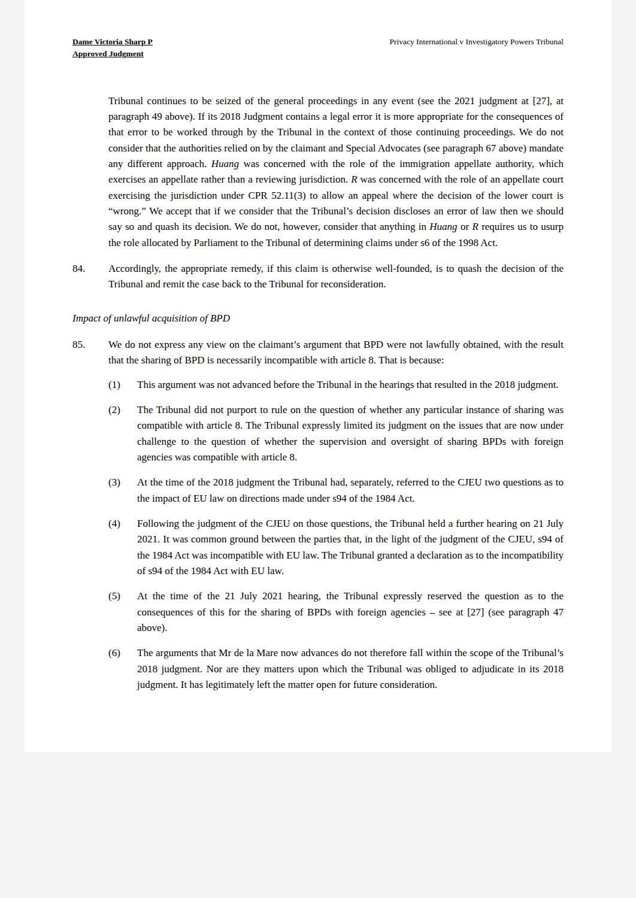Dame Victoria Sharp P
Approved Judgment
Privacy International v Investigatory Powers Tribunal
Tribunal continues to be seized of the general proceedings in any event (see the 2021 judgment at [27], at paragraph 49 above). If its 2018 Judgment contains a legal error it is more appropriate for the consequences of that error to be worked through by the Tribunal in the context of those continuing proceedings. We do not consider that the authorities relied on by the claimant and Special Advocates (see paragraph 67 above) mandate any different approach. Huang was concerned with the role of the immigration appellate authority, which exercises an appellate rather than a reviewing jurisdiction. R was concerned with the role of an appellate court exercising the jurisdiction under CPR 52.11(3) to allow an appeal where the decision of the lower court is “wrong.” We accept that if we consider that the Tribunal’s decision discloses an error of law then we should say so and quash its decision. We do not, however, consider that anything in Huang or R requires us to usurp the role allocated by Parliament to the Tribunal of determining claims under s6 of the 1998 Act.
84. Accordingly, the appropriate remedy, if this claim is otherwise well-founded, is to quash the decision of the Tribunal and remit the case back to the Tribunal for reconsideration.
Impact of unlawful acquisition of BPD
85. We do not express any view on the claimant’s argument that BPD were not lawfully obtained, with the result that the sharing of BPD is necessarily incompatible with article 8. That is because:
(1) This argument was not advanced before the Tribunal in the hearings that resulted in the 2018 judgment.
(2) The Tribunal did not purport to rule on the question of whether any particular instance of sharing was compatible with article 8. The Tribunal expressly limited its judgment on the issues that are now under challenge to the question of whether the supervision and oversight of sharing BPDs with foreign agencies was compatible with article 8.
(3) At the time of the 2018 judgment the Tribunal had, separately, referred to the CJEU two questions as to the impact of EU law on directions made under s94 of the 1984 Act.
(4) Following the judgment of the CJEU on those questions, the Tribunal held a further hearing on 21 July 2021. It was common ground between the parties that, in the light of the judgment of the CJEU, s94 of the 1984 Act was incompatible with EU law. The Tribunal granted a declaration as to the incompatibility of s94 of the 1984 Act with EU law.
(5) At the time of the 21 July 2021 hearing, the Tribunal expressly reserved the question as to the consequences of this for the sharing of BPDs with foreign agencies – see at [27] (see paragraph 47 above).
(6) The arguments that Mr de la Mare now advances do not therefore fall within the scope of the Tribunal’s 2018 judgment. Nor are they matters upon which the Tribunal was obliged to adjudicate in its 2018 judgment. It has legitimately left the matter open for future consideration.